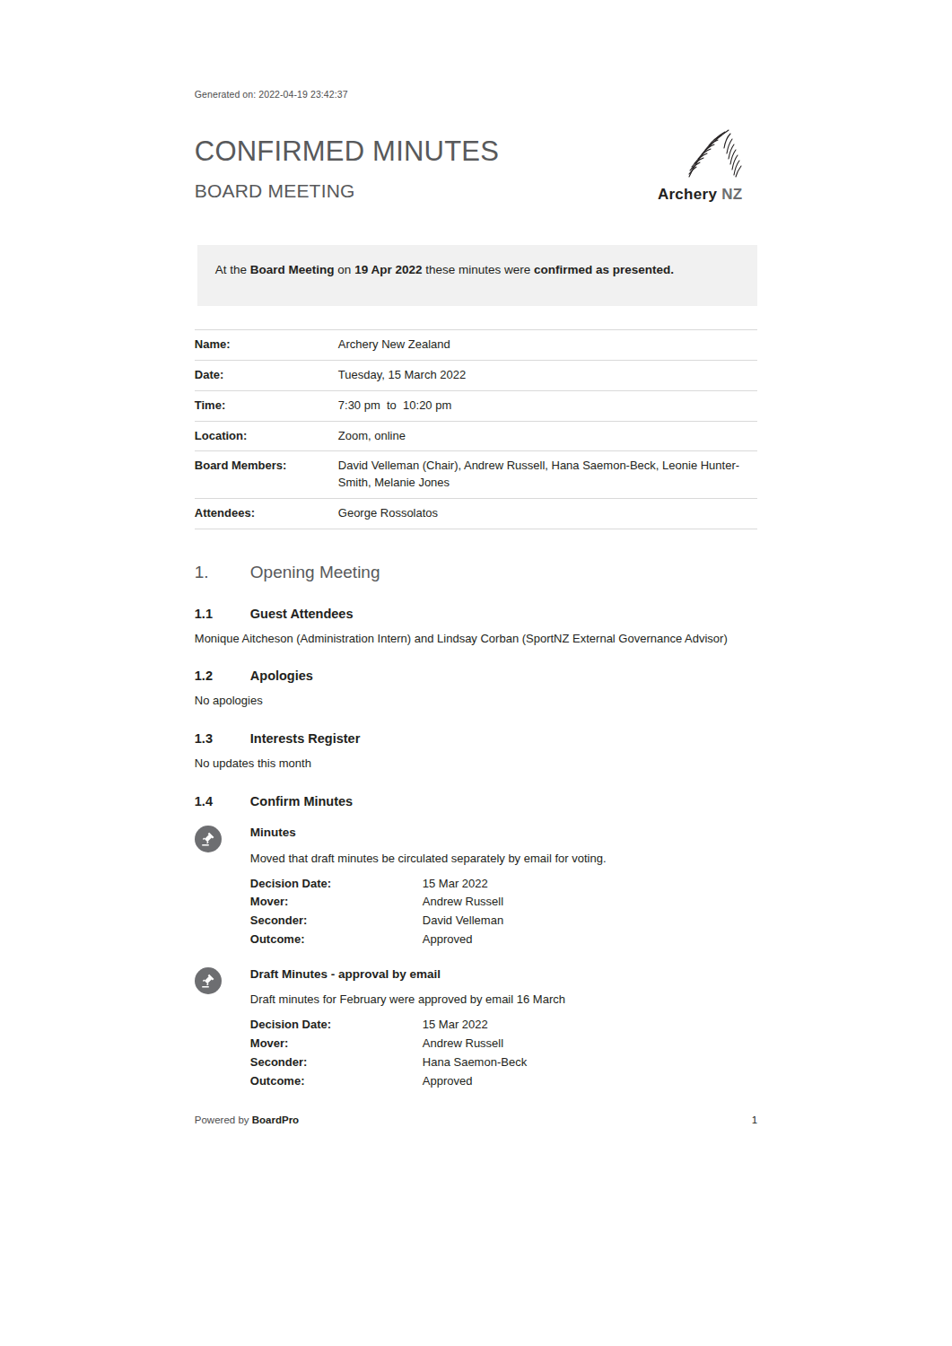Generated on: 2022-04-19 23:42:37
CONFIRMED MINUTES
BOARD MEETING
Archery NZ
At the Board Meeting on 19 Apr 2022 these minutes were confirmed as presented.
| Name: | Archery New Zealand |
| Date: | Tuesday, 15 March 2022 |
| Time: | 7:30 pm to 10:20 pm |
| Location: | Zoom, online |
| Board Members: | David Velleman (Chair), Andrew Russell, Hana Saemon-Beck, Leonie Hunter-Smith, Melanie Jones |
| Attendees: | George Rossolatos |
1. Opening Meeting
1.1 Guest Attendees
Monique Aitcheson (Administration Intern) and Lindsay Corban (SportNZ External Governance Advisor)
1.2 Apologies
No apologies
1.3 Interests Register
No updates this month
1.4 Confirm Minutes
Minutes
Moved that draft minutes be circulated separately by email for voting.
| Decision Date: | 15 Mar 2022 |
| Mover: | Andrew Russell |
| Seconder: | David Velleman |
| Outcome: | Approved |
Draft Minutes - approval by email
Draft minutes for February were approved by email 16 March
| Decision Date: | 15 Mar 2022 |
| Mover: | Andrew Russell |
| Seconder: | Hana Saemon-Beck |
| Outcome: | Approved |
Powered by BoardPro
1